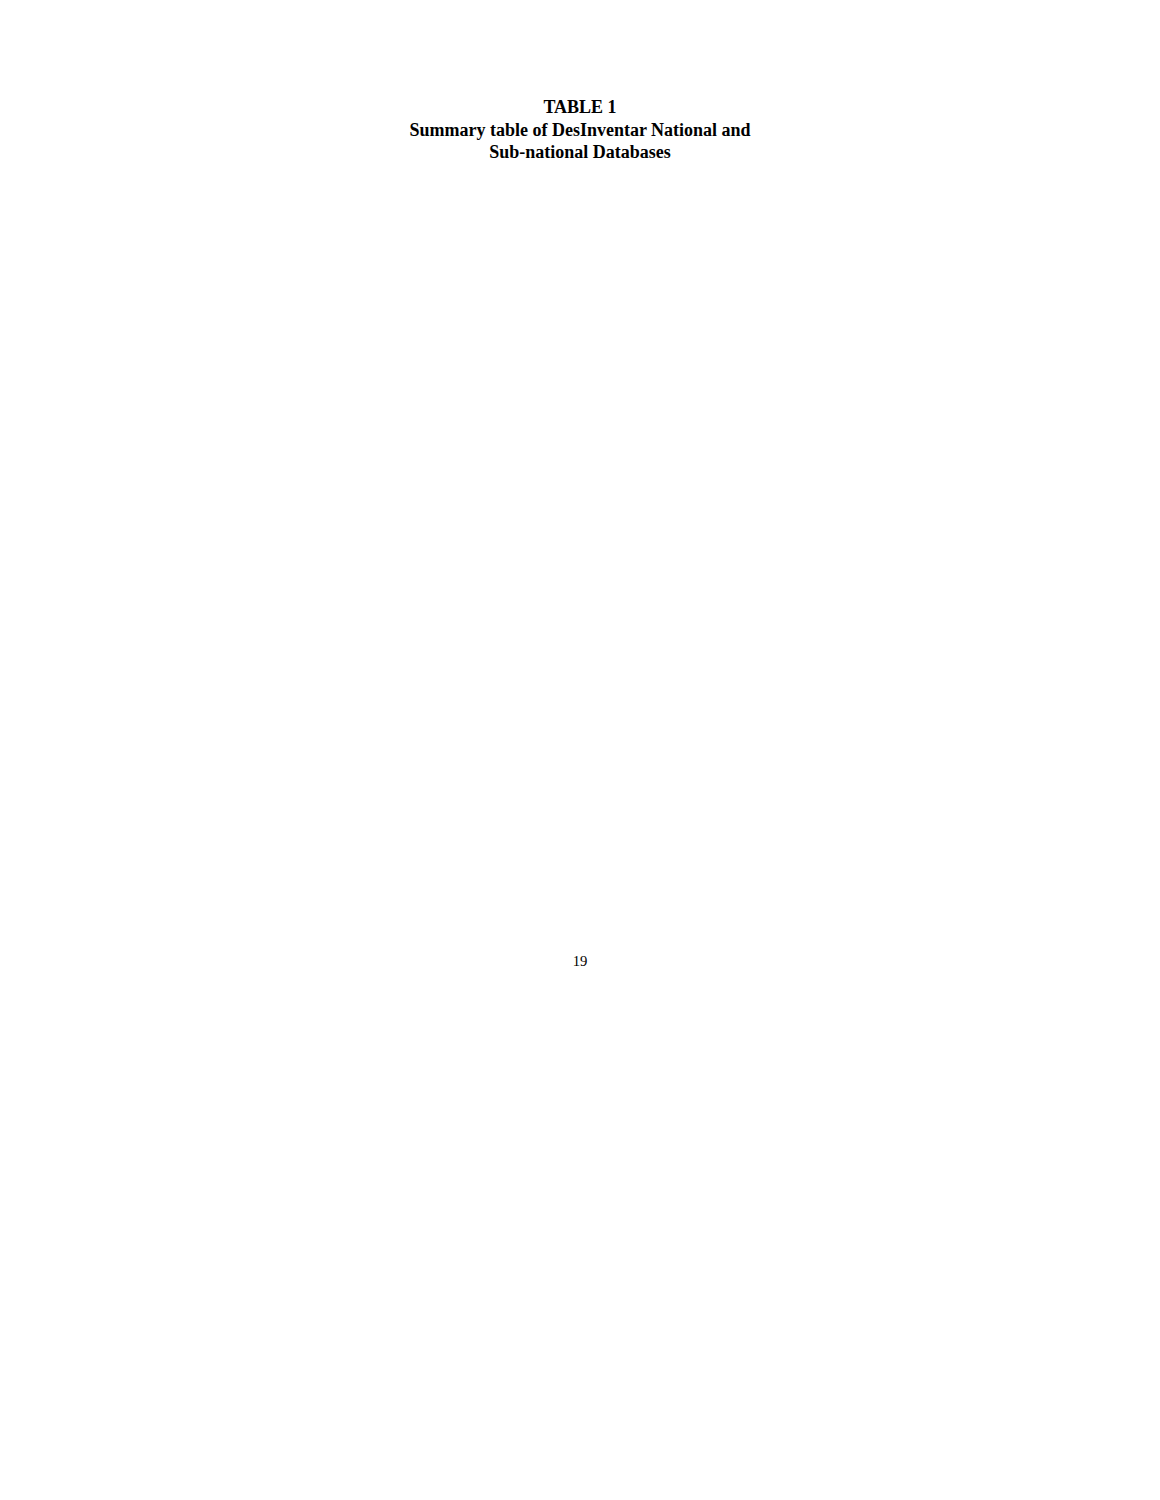TABLE 1 Summary table of DesInventar National and Sub-national Databases
19